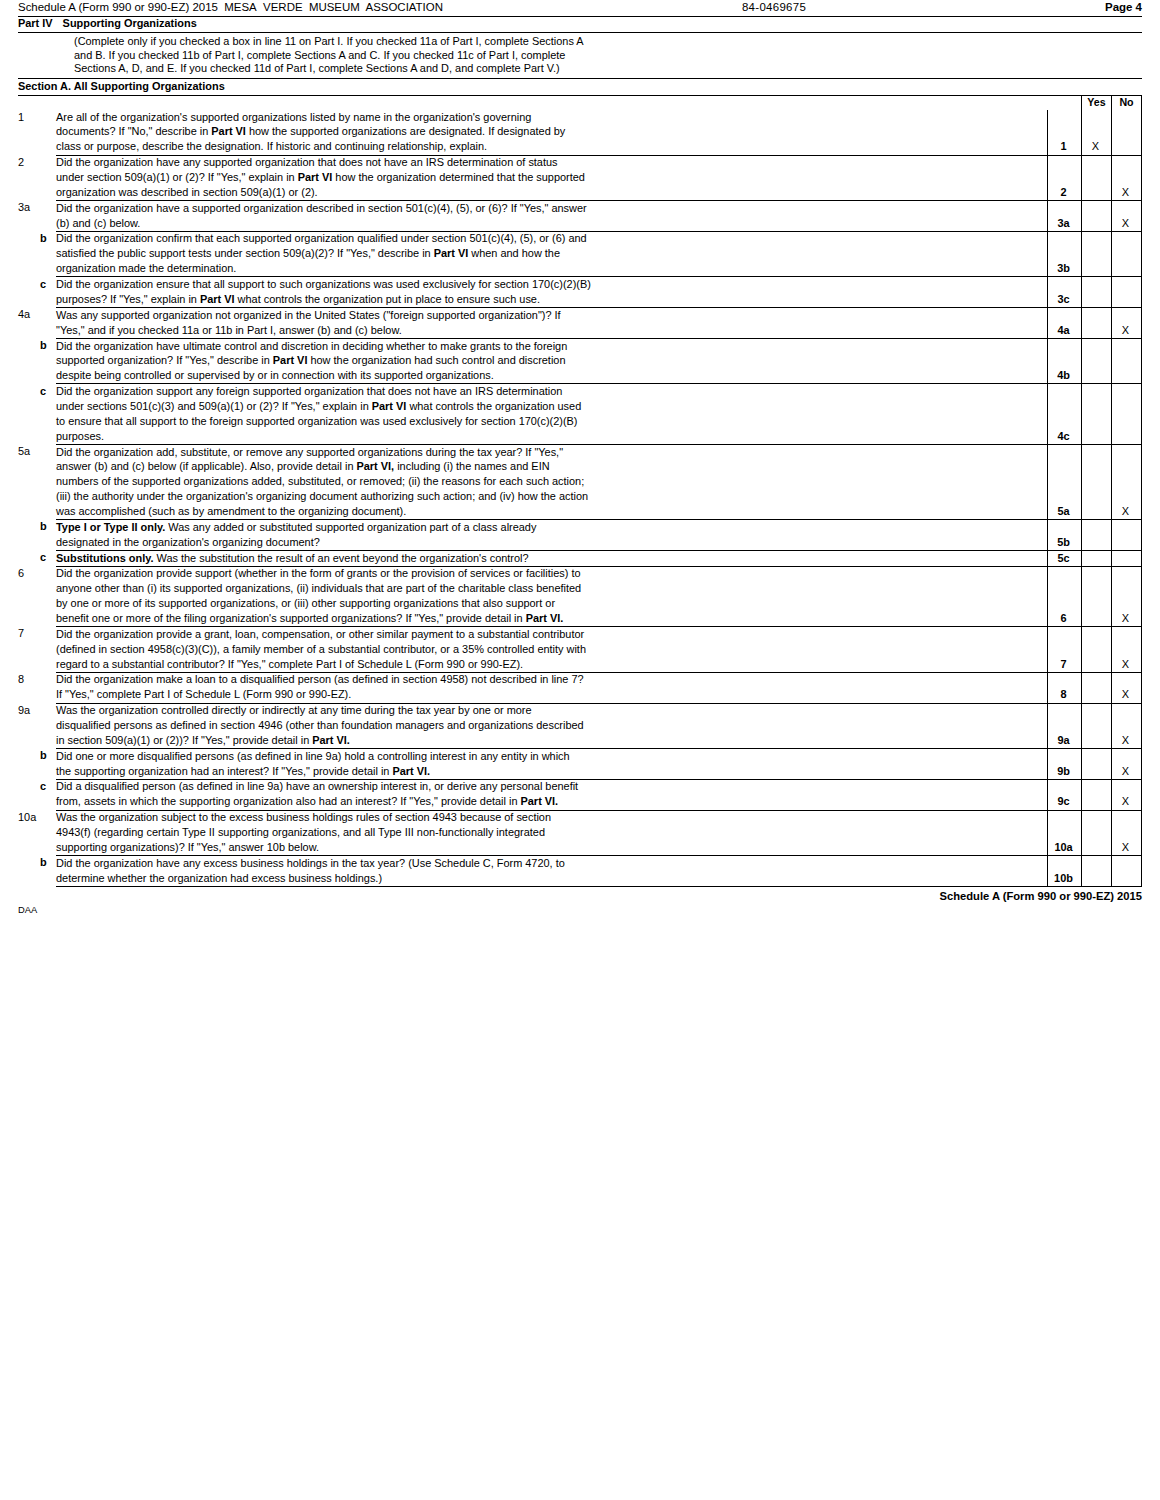Schedule A (Form 990 or 990-EZ) 2015 MESA VERDE MUSEUM ASSOCIATION
84-0469675
Page 4
Part IV
Supporting Organizations
(Complete only if you checked a box in line 11 on Part I. If you checked 11a of Part I, complete Sections A
and B. If you checked 11b of Part I, complete Sections A and C. If you checked 11c of Part I, complete
Sections A, D, and E. If you checked 11d of Part I, complete Sections A and D, and complete Part V.)
Section A. All Supporting Organizations
| | | Yes | No |
| 1 | | Are all of the organization's supported organizations listed by name in the organization's governing | | | |
| | | documents? If "No," describe in Part VI how the supported organizations are designated. If designated by | | | |
| | | class or purpose, describe the designation. If historic and continuing relationship, explain. | 1 | X | |
| 2 | | Did the organization have any supported organization that does not have an IRS determination of status | | | |
| | | under section 509(a)(1) or (2)? If "Yes," explain in Part VI how the organization determined that the supported | | | |
| | | organization was described in section 509(a)(1) or (2). | 2 | | X |
| 3a | | Did the organization have a supported organization described in section 501(c)(4), (5), or (6)? If "Yes," answer | | | |
| | | (b) and (c) below. | 3a | | X |
| | b | Did the organization confirm that each supported organization qualified under section 501(c)(4), (5), or (6) and | | | |
| | | satisfied the public support tests under section 509(a)(2)? If "Yes," describe in Part VI when and how the | | | |
| | | organization made the determination. | 3b | | |
| | c | Did the organization ensure that all support to such organizations was used exclusively for section 170(c)(2)(B) | | | |
| | | purposes? If "Yes," explain in Part VI what controls the organization put in place to ensure such use. | 3c | | |
| 4a | | Was any supported organization not organized in the United States ("foreign supported organization")? If | | | |
| | | "Yes," and if you checked 11a or 11b in Part I, answer (b) and (c) below. | 4a | | X |
| | b | Did the organization have ultimate control and discretion in deciding whether to make grants to the foreign | | | |
| | | supported organization? If "Yes," describe in Part VI how the organization had such control and discretion | | | |
| | | despite being controlled or supervised by or in connection with its supported organizations. | 4b | | |
| | c | Did the organization support any foreign supported organization that does not have an IRS determination | | | |
| | | under sections 501(c)(3) and 509(a)(1) or (2)? If "Yes," explain in Part VI what controls the organization used | | | |
| | | to ensure that all support to the foreign supported organization was used exclusively for section 170(c)(2)(B) | | | |
| | | purposes. | 4c | | |
| 5a | | Did the organization add, substitute, or remove any supported organizations during the tax year? If "Yes," | | | |
| | | answer (b) and (c) below (if applicable). Also, provide detail in Part VI, including (i) the names and EIN | | | |
| | | numbers of the supported organizations added, substituted, or removed; (ii) the reasons for each such action; | | | |
| | | (iii) the authority under the organization's organizing document authorizing such action; and (iv) how the action | | | |
| | | was accomplished (such as by amendment to the organizing document). | 5a | | X |
| | b | Type I or Type II only. Was any added or substituted supported organization part of a class already | | | |
| | | designated in the organization's organizing document? | 5b | | |
| | c | Substitutions only. Was the substitution the result of an event beyond the organization's control? | 5c | | |
| 6 | | Did the organization provide support (whether in the form of grants or the provision of services or facilities) to | | | |
| | | anyone other than (i) its supported organizations, (ii) individuals that are part of the charitable class benefited | | | |
| | | by one or more of its supported organizations, or (iii) other supporting organizations that also support or | | | |
| | | benefit one or more of the filing organization's supported organizations? If "Yes," provide detail in Part VI. | 6 | | X |
| 7 | | Did the organization provide a grant, loan, compensation, or other similar payment to a substantial contributor | | | |
| | | (defined in section 4958(c)(3)(C)), a family member of a substantial contributor, or a 35% controlled entity with | | | |
| | | regard to a substantial contributor? If "Yes," complete Part I of Schedule L (Form 990 or 990-EZ). | 7 | | X |
| 8 | | Did the organization make a loan to a disqualified person (as defined in section 4958) not described in line 7? | | | |
| | | If "Yes," complete Part I of Schedule L (Form 990 or 990-EZ). | 8 | | X |
| 9a | | Was the organization controlled directly or indirectly at any time during the tax year by one or more | | | |
| | | disqualified persons as defined in section 4946 (other than foundation managers and organizations described | | | |
| | | in section 509(a)(1) or (2))? If "Yes," provide detail in Part VI. | 9a | | X |
| | b | Did one or more disqualified persons (as defined in line 9a) hold a controlling interest in any entity in which | | | |
| | | the supporting organization had an interest? If "Yes," provide detail in Part VI. | 9b | | X |
| | c | Did a disqualified person (as defined in line 9a) have an ownership interest in, or derive any personal benefit | | | |
| | | from, assets in which the supporting organization also had an interest? If "Yes," provide detail in Part VI. | 9c | | X |
| 10a | | Was the organization subject to the excess business holdings rules of section 4943 because of section | | | |
| | | 4943(f) (regarding certain Type II supporting organizations, and all Type III non-functionally integrated | | | |
| | | supporting organizations)? If "Yes," answer 10b below. | 10a | | X |
| | b | Did the organization have any excess business holdings in the tax year? (Use Schedule C, Form 4720, to | | | |
| | | determine whether the organization had excess business holdings.) | 10b | | |
Schedule A (Form 990 or 990-EZ) 2015
DAA